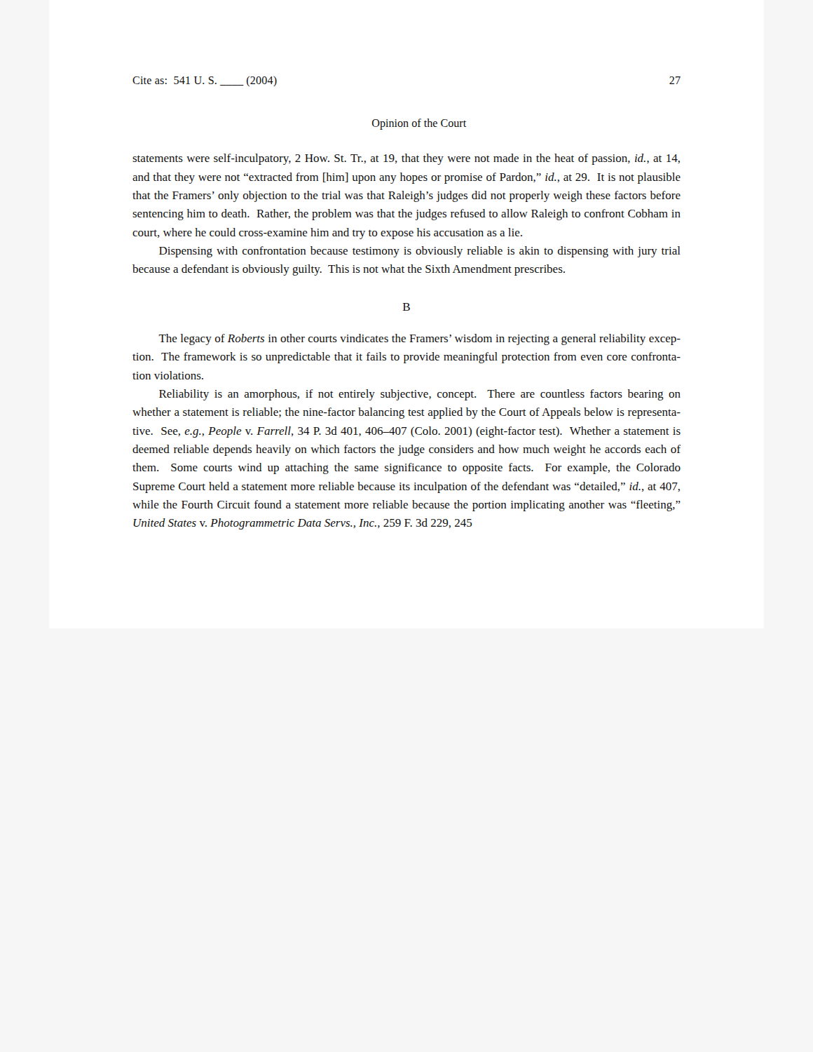Cite as: 541 U. S. ____ (2004) 27
Opinion of the Court
statements were self-inculpatory, 2 How. St. Tr., at 19, that they were not made in the heat of passion, id., at 14, and that they were not “extracted from [him] upon any hopes or promise of Pardon,” id., at 29. It is not plausible that the Framers’ only objection to the trial was that Raleigh’s judges did not properly weigh these factors before sentencing him to death. Rather, the problem was that the judges refused to allow Raleigh to confront Cobham in court, where he could cross-examine him and try to expose his accusation as a lie.
Dispensing with confrontation because testimony is obviously reliable is akin to dispensing with jury trial because a defendant is obviously guilty. This is not what the Sixth Amendment prescribes.
B
The legacy of Roberts in other courts vindicates the Framers’ wisdom in rejecting a general reliability exception. The framework is so unpredictable that it fails to provide meaningful protection from even core confrontation violations.
Reliability is an amorphous, if not entirely subjective, concept. There are countless factors bearing on whether a statement is reliable; the nine-factor balancing test applied by the Court of Appeals below is representative. See, e.g., People v. Farrell, 34 P. 3d 401, 406–407 (Colo. 2001) (eight-factor test). Whether a statement is deemed reliable depends heavily on which factors the judge considers and how much weight he accords each of them. Some courts wind up attaching the same significance to opposite facts. For example, the Colorado Supreme Court held a statement more reliable because its inculpation of the defendant was “detailed,” id., at 407, while the Fourth Circuit found a statement more reliable because the portion implicating another was “fleeting,” United States v. Photogrammetric Data Servs., Inc., 259 F. 3d 229, 245